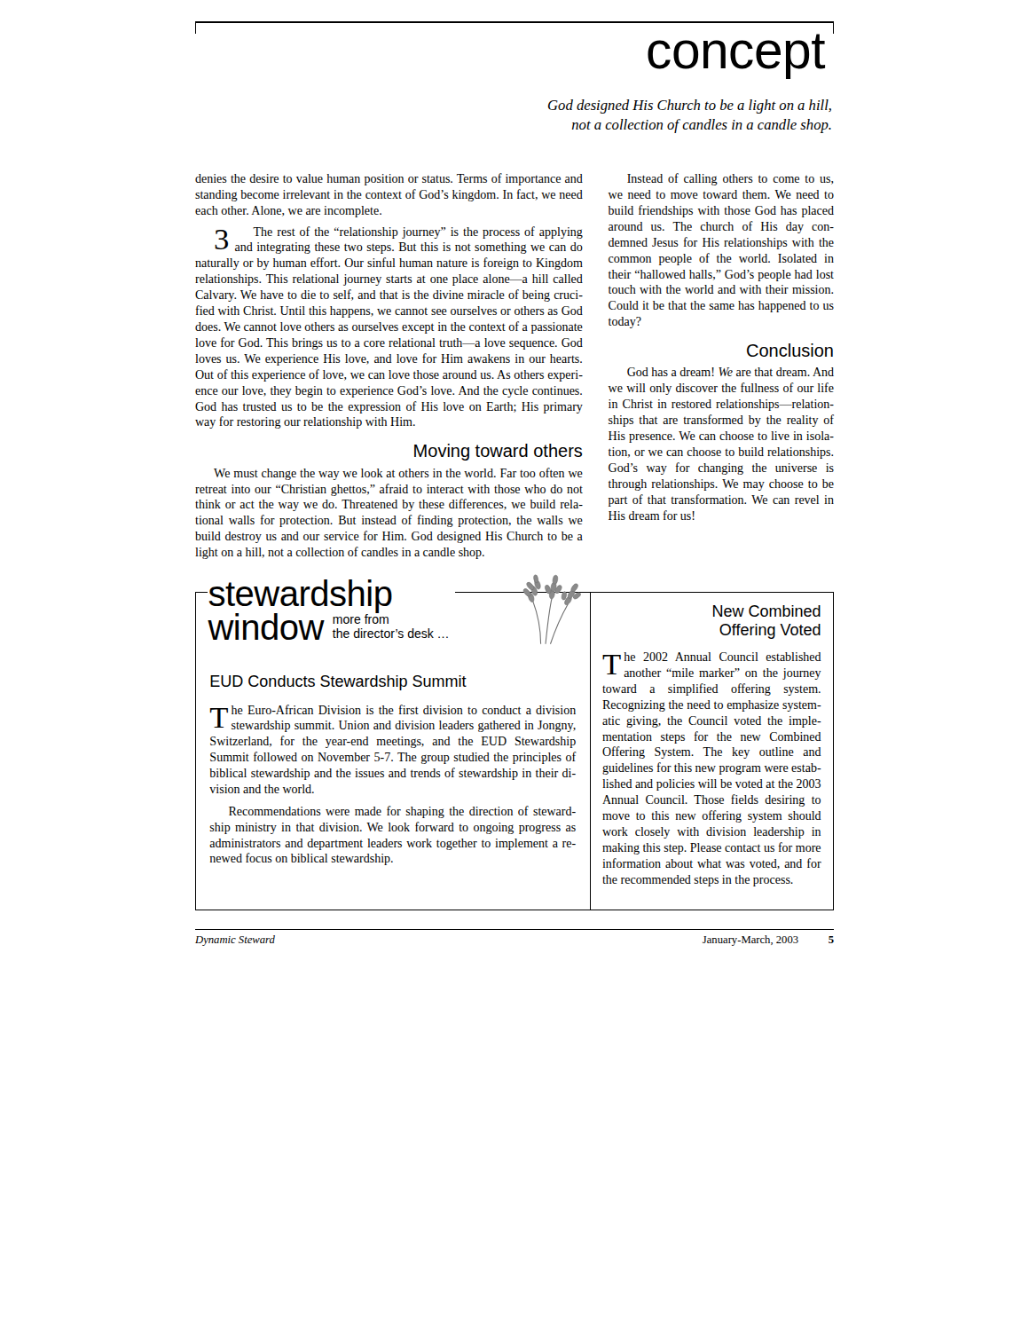concept
God designed His Church to be a light on a hill,
not a collection of candles in a candle shop.
denies the desire to value human position or status. Terms of importance and standing become irrelevant in the context of God’s kingdom. In fact, we need each other. Alone, we are incomplete.
3 The rest of the “relationship journey” is the process of applying and integrating these two steps. But this is not something we can do naturally or by human effort. Our sinful human nature is foreign to Kingdom relationships. This relational journey starts at one place alone—a hill called Calvary. We have to die to self, and that is the divine miracle of being crucified with Christ. Until this happens, we cannot see ourselves or others as God does. We cannot love others as ourselves except in the context of a passionate love for God. This brings us to a core relational truth—a love sequence. God loves us. We experience His love, and love for Him awakens in our hearts. Out of this experience of love, we can love those around us. As others experience our love, they begin to experience God’s love. And the cycle continues. God has trusted us to be the expression of His love on Earth; His primary way for restoring our relationship with Him.
Moving toward others
We must change the way we look at others in the world. Far too often we retreat into our “Christian ghettos,” afraid to interact with those who do not think or act the way we do. Threatened by these differences, we build relational walls for protection. But instead of finding protection, the walls we build destroy us and our service for Him. God designed His Church to be a light on a hill, not a collection of candles in a candle shop.
Instead of calling others to come to us, we need to move toward them. We need to build friendships with those God has placed around us. The church of His day condemned Jesus for His relationships with the common people of the world. Isolated in their “hallowed halls,” God’s people had lost touch with the world and with their mission. Could it be that the same has happened to us today?
Conclusion
God has a dream! We are that dream. And we will only discover the fullness of our life in Christ in restored relationships—relationships that are transformed by the reality of His presence. We can choose to live in isolation, or we can choose to build relationships. God’s way for changing the universe is through relationships. We may choose to be part of that transformation. We can revel in His dream for us!
stewardship window more from
the director’s desk …
EUD Conducts Stewardship Summit
The Euro-African Division is the first division to conduct a division stewardship summit. Union and division leaders gathered in Jongny, Switzerland, for the year-end meetings, and the EUD Stewardship Summit followed on November 5-7. The group studied the principles of biblical stewardship and the issues and trends of stewardship in their division and the world.
Recommendations were made for shaping the direction of stewardship ministry in that division. We look forward to ongoing progress as administrators and department leaders work together to implement a renewed focus on biblical stewardship.
New Combined
Offering Voted
The 2002 Annual Council established another “mile marker” on the journey toward a simplified offering system. Recognizing the need to emphasize systematic giving, the Council voted the implementation steps for the new Combined Offering System. The key outline and guidelines for this new program were established and policies will be voted at the 2003 Annual Council. Those fields desiring to move to this new offering system should work closely with division leadership in making this step. Please contact us for more information about what was voted, and for the recommended steps in the process.
Dynamic Steward
January-March, 2003
5